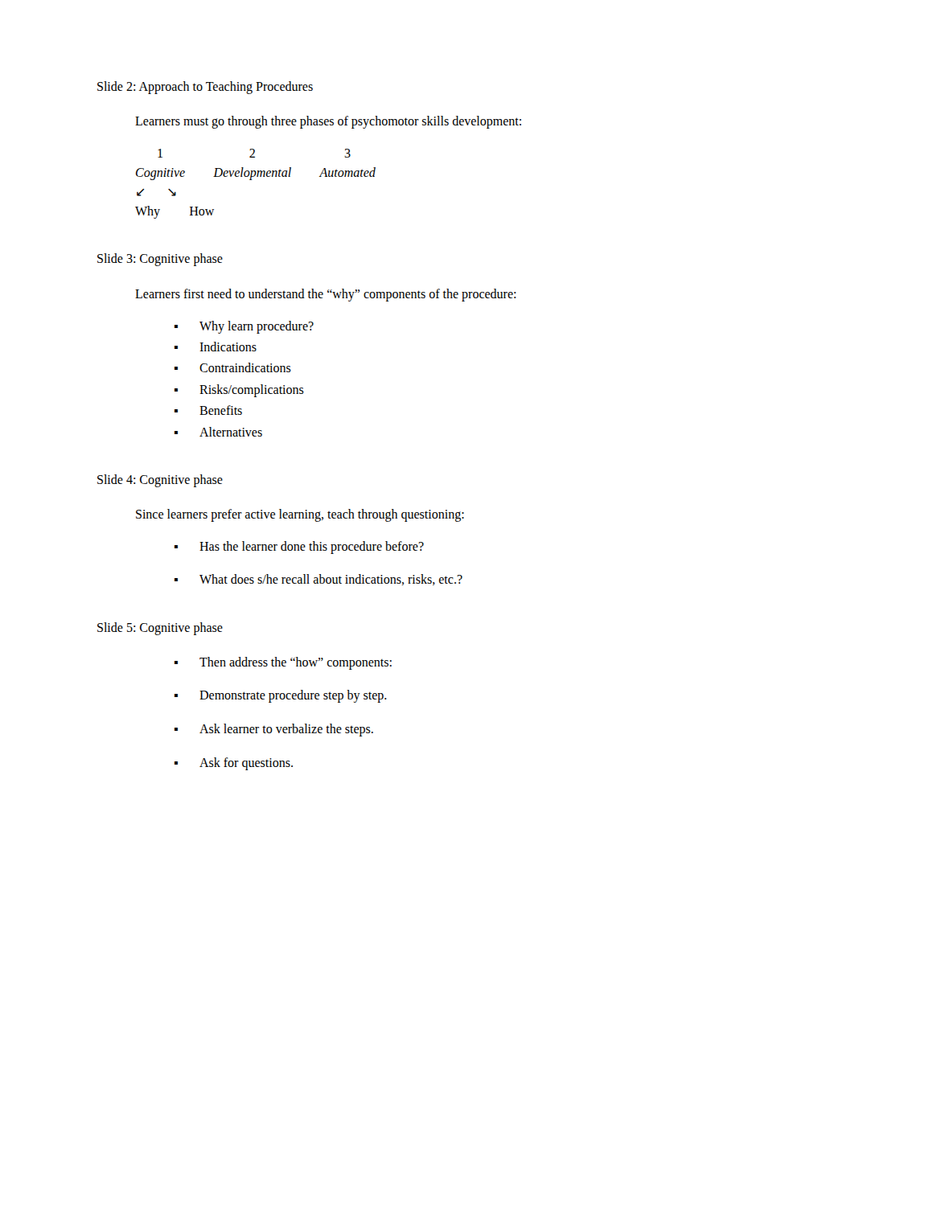Slide 2: Approach to Teaching Procedures
Learners must go through three phases of psychomotor skills development:
| 1 | 2 | 3 |
| Cognitive | Developmental | Automated |
↙↘
Why How
Slide 3: Cognitive phase
Learners first need to understand the “why” components of the procedure:
Why learn procedure?
Indications
Contraindications
Risks/complications
Benefits
Alternatives
Slide 4: Cognitive phase
Since learners prefer active learning, teach through questioning:
Has the learner done this procedure before?
What does s/he recall about indications, risks, etc.?
Slide 5: Cognitive phase
Then address the “how” components:
Demonstrate procedure step by step.
Ask learner to verbalize the steps.
Ask for questions.